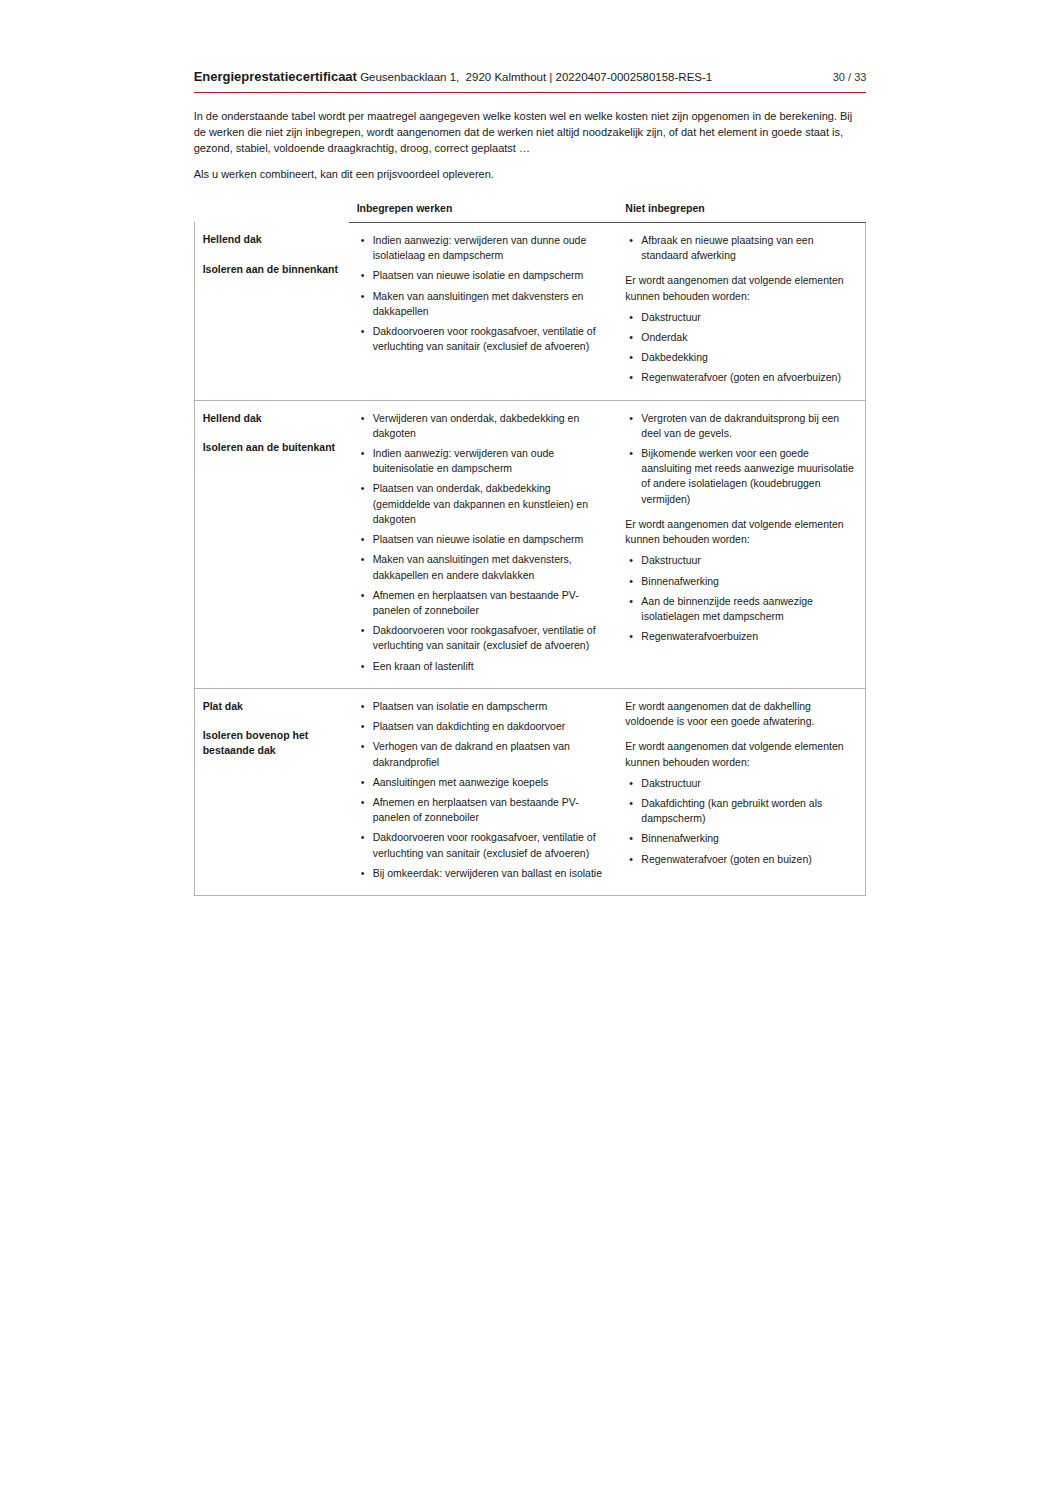Energieprestatiecertificaat Geusenbacklaan 1, 2920 Kalmthout | 20220407-0002580158-RES-1
30 / 33
In de onderstaande tabel wordt per maatregel aangegeven welke kosten wel en welke kosten niet zijn opgenomen in de berekening. Bij de werken die niet zijn inbegrepen, wordt aangenomen dat de werken niet altijd noodzakelijk zijn, of dat het element in goede staat is, gezond, stabiel, voldoende draagkrachtig, droog, correct geplaatst …
Als u werken combineert, kan dit een prijsvoordeel opleveren.
| | Inbegrepen werken | Niet inbegrepen |
| --- | --- | --- |
| Hellend dak Isoleren aan de binnenkant | Indien aanwezig: verwijderen van dunne oude isolatielaag en dampscherm Plaatsen van nieuwe isolatie en dampscherm Maken van aansluitingen met dakvensters en dakkapellen Dakdoorvoeren voor rookgasafvoer, ventilatie of verluchting van sanitair (exclusief de afvoeren) | Afbraak en nieuwe plaatsing van een standaard afwerking Er wordt aangenomen dat volgende elementen kunnen behouden worden: Dakstructuur Onderdak Dakbedekking Regenwaterafvoer (goten en afvoerbuizen) |
| Hellend dak Isoleren aan de buitenkant | Verwijderen van onderdak, dakbedekking en dakgoten Indien aanwezig: verwijderen van oude buitenisolatie en dampscherm Plaatsen van onderdak, dakbedekking (gemiddelde van dakpannen en kunstleien) en dakgoten Plaatsen van nieuwe isolatie en dampscherm Maken van aansluitingen met dakvensters, dakkapellen en andere dakvlakken Afnemen en herplaatsen van bestaande PV-panelen of zonneboiler Dakdoorvoeren voor rookgasafvoer, ventilatie of verluchting van sanitair (exclusief de afvoeren) Een kraan of lastenlift | Vergroten van de dakranduitsprong bij een deel van de gevels. Bijkomende werken voor een goede aansluiting met reeds aanwezige muurisolatie of andere isolatielagen (koudebruggen vermijden) Er wordt aangenomen dat volgende elementen kunnen behouden worden: Dakstructuur Binnenafwerking Aan de binnenzijde reeds aanwezige isolatielagen met dampscherm Regenwaterafvoerbuizen |
| Plat dak Isoleren bovenop het bestaande dak | Plaatsen van isolatie en dampscherm Plaatsen van dakdichting en dakdoorvoer Verhogen van de dakrand en plaatsen van dakrandprofiel Aansluitingen met aanwezige koepels Afnemen en herplaatsen van bestaande PV-panelen of zonneboiler Dakdoorvoeren voor rookgasafvoer, ventilatie of verluchting van sanitair (exclusief de afvoeren) Bij omkeerdak: verwijderen van ballast en isolatie | Er wordt aangenomen dat de dakhelling voldoende is voor een goede afwatering. Er wordt aangenomen dat volgende elementen kunnen behouden worden: Dakstructuur Dakafdichting (kan gebruikt worden als dampscherm) Binnenafwerking Regenwaterafvoer (goten en buizen) |